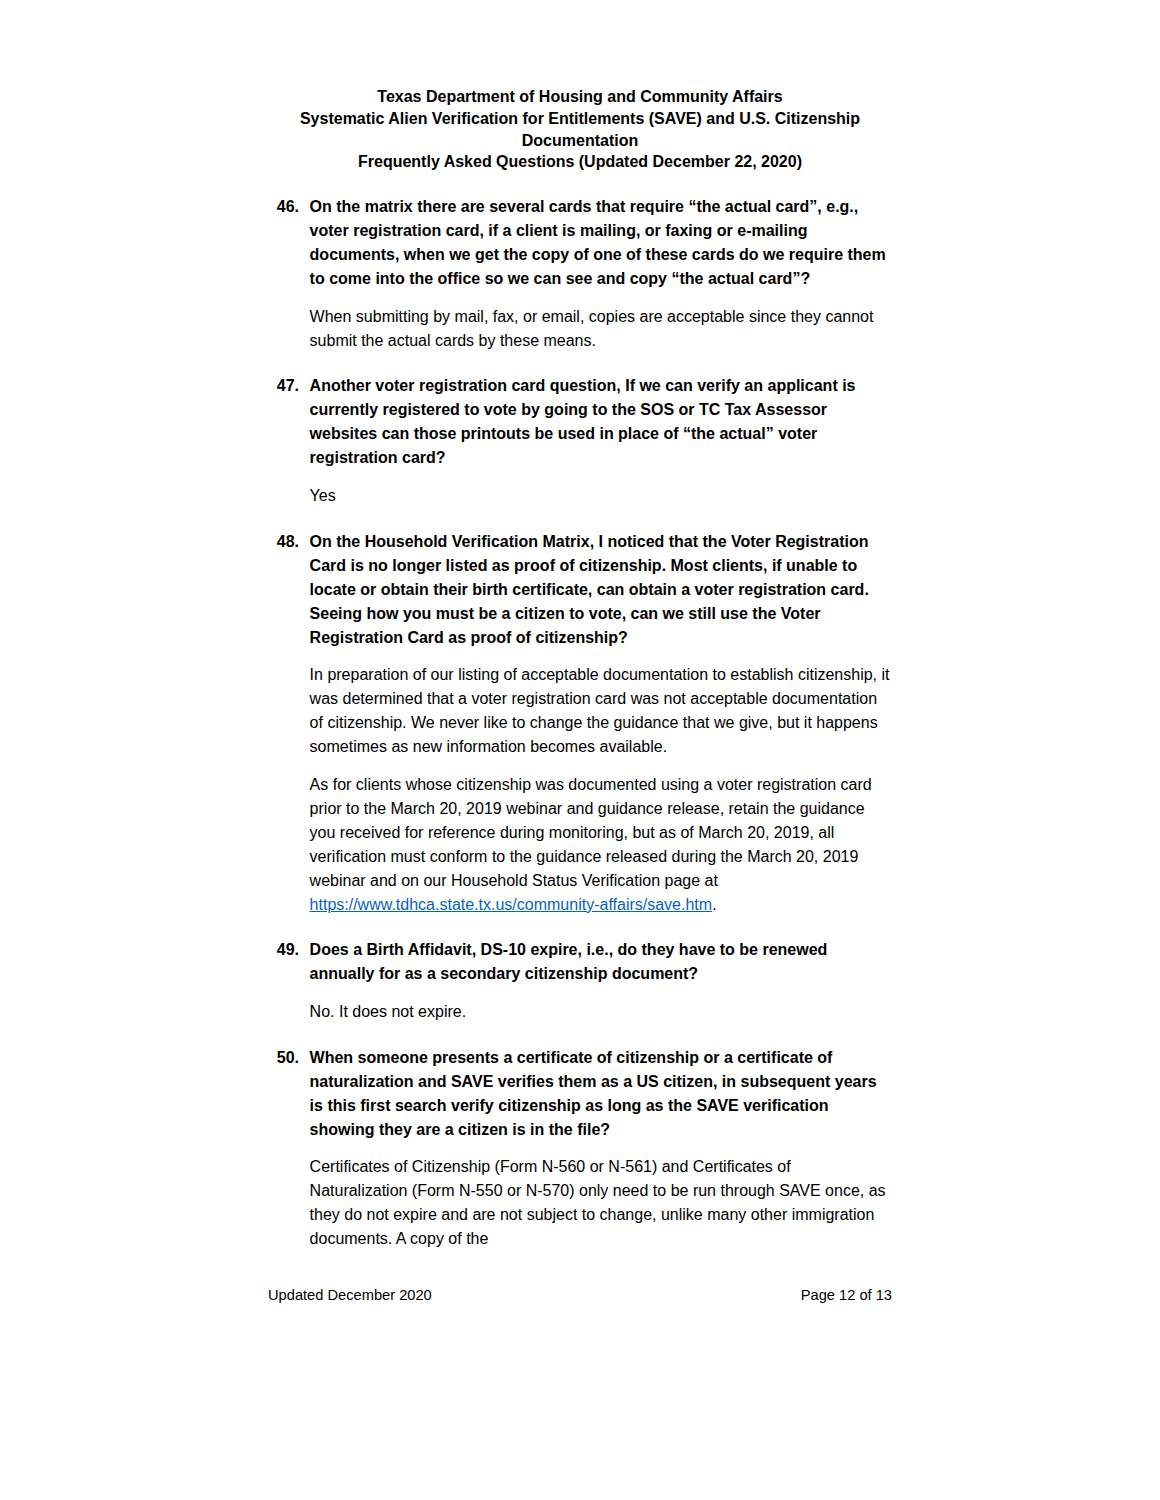Texas Department of Housing and Community Affairs
Systematic Alien Verification for Entitlements (SAVE) and U.S. Citizenship Documentation
Frequently Asked Questions (Updated December 22, 2020)
On the matrix there are several cards that require “the actual card”, e.g., voter registration card, if a client is mailing, or faxing or e-mailing documents, when we get the copy of one of these cards do we require them to come into the office so we can see and copy “the actual card”?
When submitting by mail, fax, or email, copies are acceptable since they cannot submit the actual cards by these means.
Another voter registration card question, If we can verify an applicant is currently registered to vote by going to the SOS or TC Tax Assessor websites can those printouts be used in place of “the actual” voter registration card?
Yes
On the Household Verification Matrix, I noticed that the Voter Registration Card is no longer listed as proof of citizenship. Most clients, if unable to locate or obtain their birth certificate, can obtain a voter registration card. Seeing how you must be a citizen to vote, can we still use the Voter Registration Card as proof of citizenship?
In preparation of our listing of acceptable documentation to establish citizenship, it was determined that a voter registration card was not acceptable documentation of citizenship. We never like to change the guidance that we give, but it happens sometimes as new information becomes available.
As for clients whose citizenship was documented using a voter registration card prior to the March 20, 2019 webinar and guidance release, retain the guidance you received for reference during monitoring, but as of March 20, 2019, all verification must conform to the guidance released during the March 20, 2019 webinar and on our Household Status Verification page at https://www.tdhca.state.tx.us/community-affairs/save.htm.
Does a Birth Affidavit, DS-10 expire, i.e., do they have to be renewed annually for as a secondary citizenship document?
No. It does not expire.
When someone presents a certificate of citizenship or a certificate of naturalization and SAVE verifies them as a US citizen, in subsequent years is this first search verify citizenship as long as the SAVE verification showing they are a citizen is in the file?
Certificates of Citizenship (Form N-560 or N-561) and Certificates of Naturalization (Form N-550 or N-570) only need to be run through SAVE once, as they do not expire and are not subject to change, unlike many other immigration documents. A copy of the
Updated December 2020 Page 12 of 13